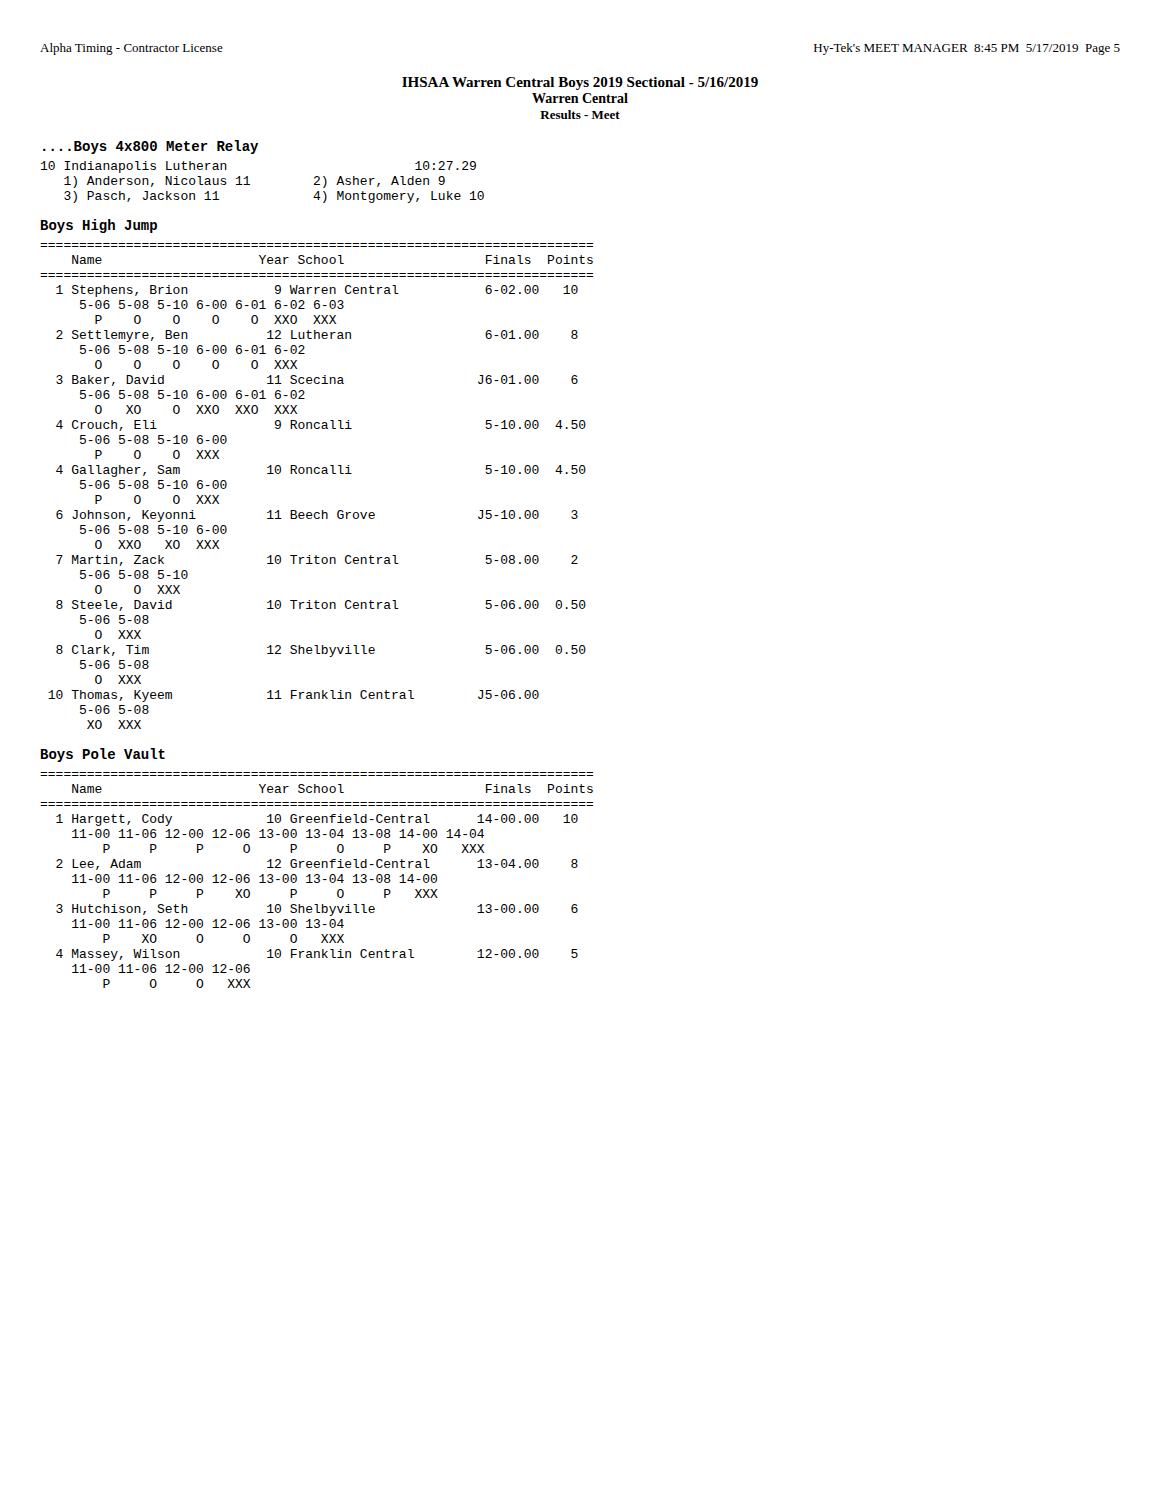Alpha Timing - Contractor License Hy-Tek's MEET MANAGER 8:45 PM 5/17/2019 Page 5
IHSAA Warren Central Boys 2019 Sectional - 5/16/2019
Warren Central
Results - Meet
....Boys 4x800 Meter Relay
10 Indianapolis Lutheran                        10:27.29
   1) Anderson, Nicolaus 11        2) Asher, Alden 9
   3) Pasch, Jackson 11            4) Montgomery, Luke 10
Boys High Jump
=======================================================================
    Name                    Year School                  Finals  Points
=======================================================================
  1 Stephens, Brion           9 Warren Central           6-02.00   10
     5-06 5-08 5-10 6-00 6-01 6-02 6-03
       P    O    O    O    O  XXO  XXX
  2 Settlemyre, Ben          12 Lutheran                 6-01.00    8
     5-06 5-08 5-10 6-00 6-01 6-02
       O    O    O    O    O  XXX
  3 Baker, David             11 Scecina                 J6-01.00    6
     5-06 5-08 5-10 6-00 6-01 6-02
       O   XO    O  XXO  XXO  XXX
  4 Crouch, Eli               9 Roncalli                 5-10.00  4.50
     5-06 5-08 5-10 6-00
       P    O    O  XXX
  4 Gallagher, Sam           10 Roncalli                 5-10.00  4.50
     5-06 5-08 5-10 6-00
       P    O    O  XXX
  6 Johnson, Keyonni         11 Beech Grove             J5-10.00    3
     5-06 5-08 5-10 6-00
       O  XXO   XO  XXX
  7 Martin, Zack             10 Triton Central           5-08.00    2
     5-06 5-08 5-10
       O    O  XXX
  8 Steele, David            10 Triton Central           5-06.00  0.50
     5-06 5-08
       O  XXX
  8 Clark, Tim               12 Shelbyville              5-06.00  0.50
     5-06 5-08
       O  XXX
 10 Thomas, Kyeem            11 Franklin Central        J5-06.00
     5-06 5-08
      XO  XXX
Boys Pole Vault
=======================================================================
    Name                    Year School                  Finals  Points
=======================================================================
  1 Hargett, Cody            10 Greenfield-Central      14-00.00   10
    11-00 11-06 12-00 12-06 13-00 13-04 13-08 14-00 14-04
        P     P     P     O     P     O     P    XO   XXX
  2 Lee, Adam                12 Greenfield-Central      13-04.00    8
    11-00 11-06 12-00 12-06 13-00 13-04 13-08 14-00
        P     P     P    XO     P     O     P   XXX
  3 Hutchison, Seth          10 Shelbyville             13-00.00    6
    11-00 11-06 12-00 12-06 13-00 13-04
        P    XO     O     O     O   XXX
  4 Massey, Wilson           10 Franklin Central        12-00.00    5
    11-00 11-06 12-00 12-06
        P     O     O   XXX